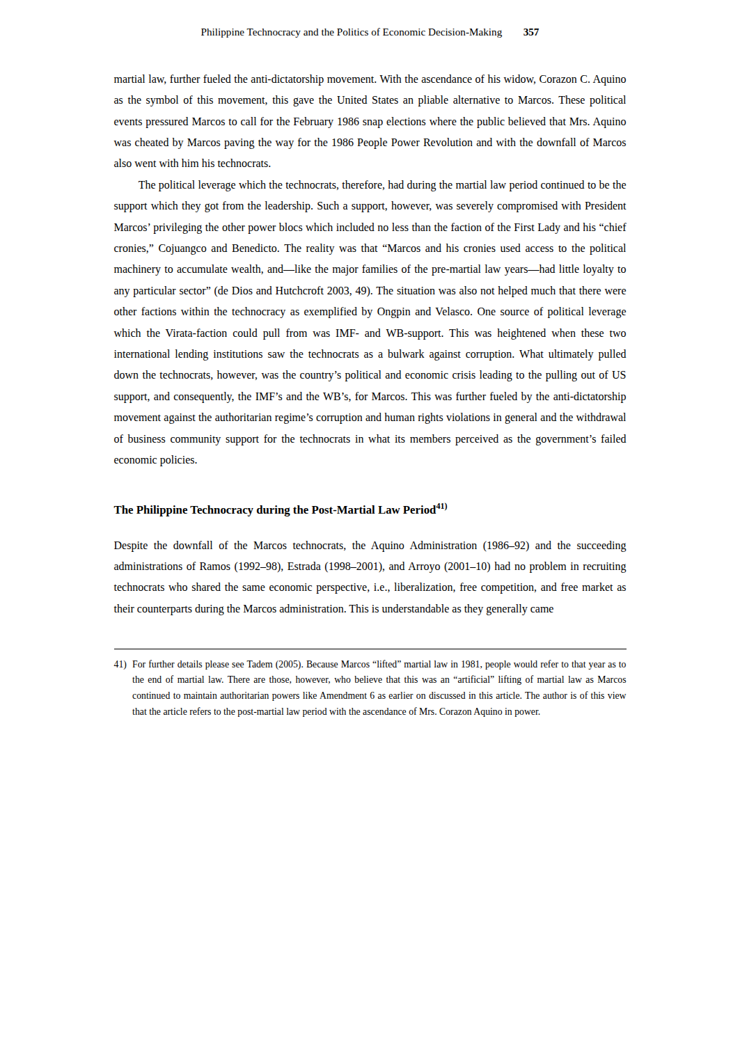Philippine Technocracy and the Politics of Economic Decision-Making 357
martial law, further fueled the anti-dictatorship movement. With the ascendance of his widow, Corazon C. Aquino as the symbol of this movement, this gave the United States an pliable alternative to Marcos. These political events pressured Marcos to call for the February 1986 snap elections where the public believed that Mrs. Aquino was cheated by Marcos paving the way for the 1986 People Power Revolution and with the downfall of Marcos also went with him his technocrats.
The political leverage which the technocrats, therefore, had during the martial law period continued to be the support which they got from the leadership. Such a support, however, was severely compromised with President Marcos’ privileging the other power blocs which included no less than the faction of the First Lady and his “chief cronies,” Cojuangco and Benedicto. The reality was that “Marcos and his cronies used access to the political machinery to accumulate wealth, and—like the major families of the pre-martial law years—had little loyalty to any particular sector” (de Dios and Hutchcroft 2003, 49). The situation was also not helped much that there were other factions within the technocracy as exemplified by Ongpin and Velasco. One source of political leverage which the Virata-faction could pull from was IMF- and WB-support. This was heightened when these two international lending institutions saw the technocrats as a bulwark against corruption. What ultimately pulled down the technocrats, however, was the country’s political and economic crisis leading to the pulling out of US support, and consequently, the IMF’s and the WB’s, for Marcos. This was further fueled by the anti-dictatorship movement against the authoritarian regime’s corruption and human rights violations in general and the withdrawal of business community support for the technocrats in what its members perceived as the government’s failed economic policies.
The Philippine Technocracy during the Post-Martial Law Period41)
Despite the downfall of the Marcos technocrats, the Aquino Administration (1986–92) and the succeeding administrations of Ramos (1992–98), Estrada (1998–2001), and Arroyo (2001–10) had no problem in recruiting technocrats who shared the same economic perspective, i.e., liberalization, free competition, and free market as their counterparts during the Marcos administration. This is understandable as they generally came
41) For further details please see Tadem (2005). Because Marcos “lifted” martial law in 1981, people would refer to that year as to the end of martial law. There are those, however, who believe that this was an “artificial” lifting of martial law as Marcos continued to maintain authoritarian powers like Amendment 6 as earlier on discussed in this article. The author is of this view that the article refers to the post-martial law period with the ascendance of Mrs. Corazon Aquino in power.